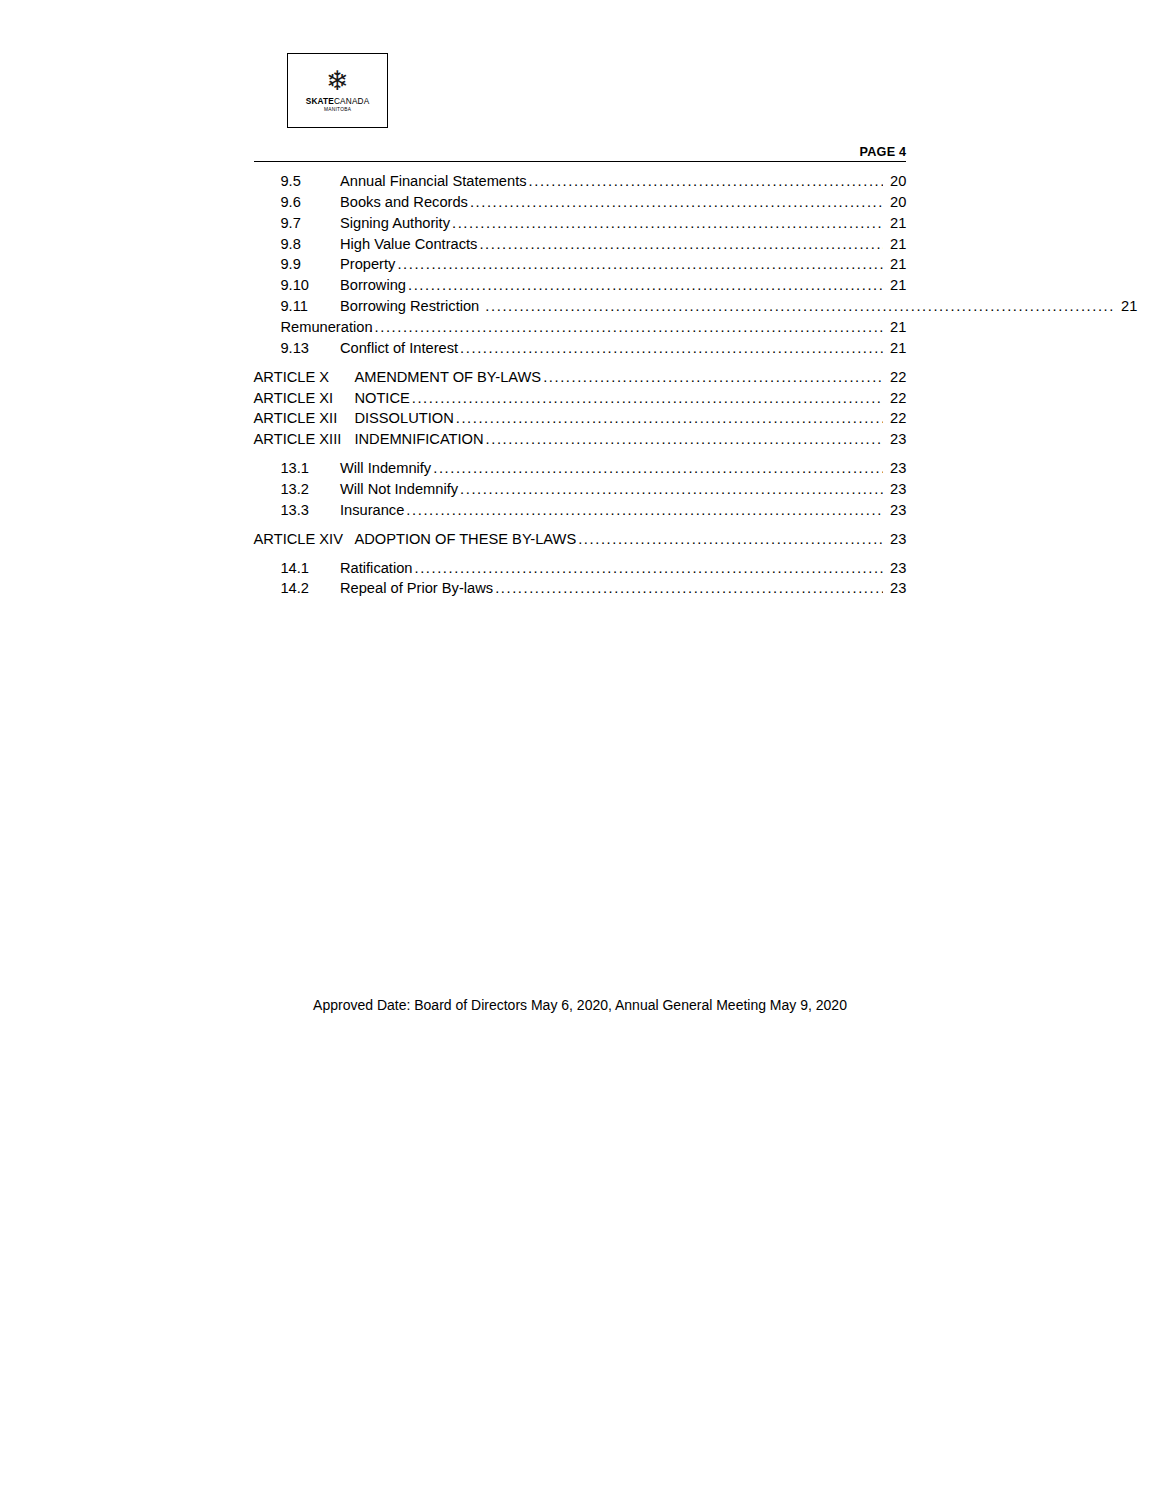❄
SKATECANADA
MANITOBA
PAGE 4
9.5 Annual Financial Statements .................................................................................................................. 20
9.6 Books and Records ..................................................................................................................... 20
9.7 Signing Authority ....................................................................................................................... 21
9.8 High Value Contracts ................................................................................................................ 21
9.9 Property .................................................................................................................................. 21
9.10 Borrowing ............................................................................................................................... 21
9.11 Borrowing Restriction </span ............................................................................................................... 21
Remuneration ..................................................................................................................................... 21
9.13 Conflict of Interest ..................................................................................................................... 21
ARTICLE X AMENDMENT OF BY-LAWS .......................................................................................... 22
ARTICLE XI NOTICE ................................................................................................................. 22
ARTICLE XII DISSOLUTION ............................................................................................. 22
ARTICLE XIII INDEMNIFICATION ..................................................................................... 23
13.1 Will Indemnify ......................................................................................................................... 23
13.2 Will Not Indemnify ................................................................................................................. 23
13.3 Insurance ............................................................................................................................... 23
ARTICLE XIV ADOPTION OF THESE BY-LAWS ............................................................................. 23
14.1 Ratification ............................................................................................................................. 23
14.2 Repeal of Prior By-laws ............................................................................................................. 23
Approved Date: Board of Directors May 6, 2020, Annual General Meeting May 9, 2020